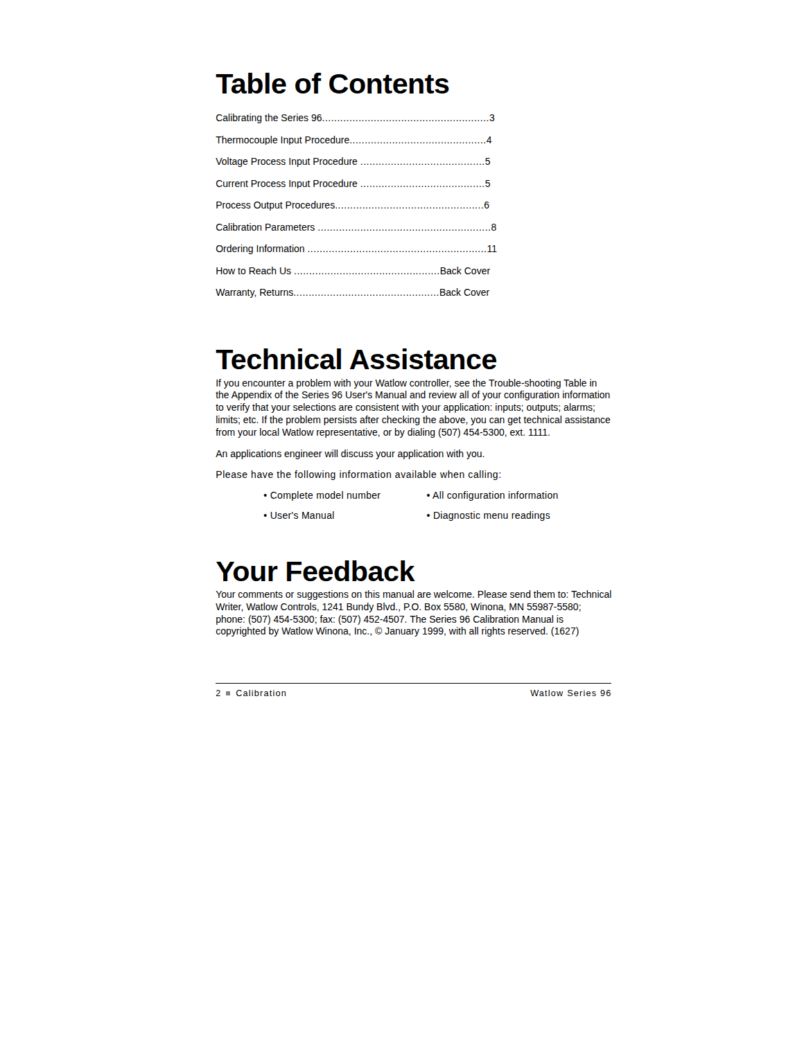Table of Contents
Calibrating the Series 96....................................................... 3
Thermocouple Input Procedure............................................. 4
Voltage Process Input Procedure ......................................... 5
Current Process Input Procedure ......................................... 5
Process Output Procedures................................................. 6
Calibration Parameters ......................................................... 8
Ordering Information ........................................................... 11
How to Reach Us ................................................ Back Cover
Warranty, Returns................................................ Back Cover
Technical Assistance
If you encounter a problem with your Watlow controller, see the Trouble-shooting Table in the Appendix of the Series 96 User's Manual and review all of your configuration information to verify that your selections are consistent with your application: inputs; outputs; alarms; limits; etc. If the problem persists after checking the above, you can get technical assistance from your local Watlow representative, or by dialing (507) 454-5300, ext. 1111.
An applications engineer will discuss your application with you.
Please have the following information available when calling:
• Complete model number• All configuration information
• User's Manual• Diagnostic menu readings
Your Feedback
Your comments or suggestions on this manual are welcome. Please send them to: Technical Writer, Watlow Controls, 1241 Bundy Blvd., P.O. Box 5580, Winona, MN 55987-5580; phone: (507) 454-5300; fax: (507) 452-4507. The Series 96 Calibration Manual is copyrighted by Watlow Winona, Inc., © January 1999, with all rights reserved. (1627)
2 Calibration
Watlow Series 96